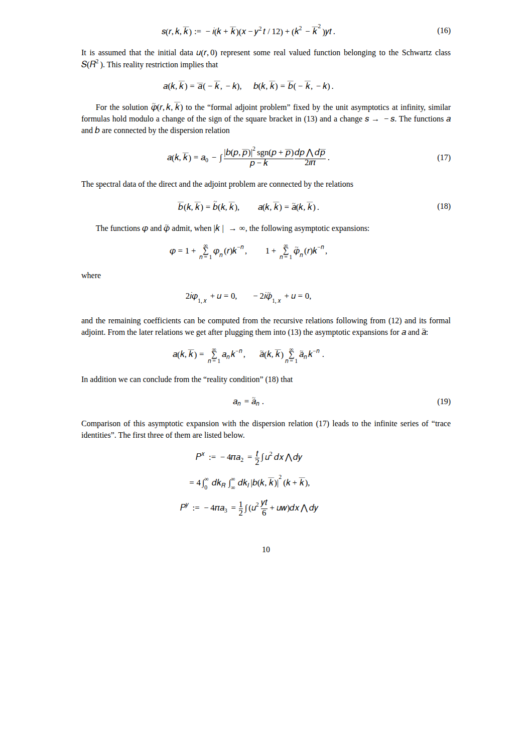s(r,k,k―) := −i(k+k―) (x−y2t/12) + (k2−k―2) yt.
(16)
It is assumed that the initial data u(r,0) represent some real valued function belonging to the Schwartz class S(R2). This reality restriction implies that
a(k,k―) = a―(−k―,−k) , b(k,k―) = b―(−k―,−k).
For the solution φ~(r,k,k―) to the “formal adjoint problem” fixed by the unit asymptotics at infinity, similar formulas hold modulo a change of the sign of the square bracket in (13) and a change s→−s. The functions a and b are connected by the dispersion relation
a(k,k―) = a0 − ∫ |b(p,p―)|2 sgn(p+p―) p−k dp⋀dp― 2iπ .
(17)
The spectral data of the direct and the adjoint problem are connected by the relations
b―(k,k―) = b~(k,k―) , a(k,k―) = a~(k,k―).
(18)
The functions φ and φ~ admit, when |k|→∞, the following asymptotic expansions:
φ=1+ ∑n=1∞ φn(r)k−n , 1+ ∑n=1∞ φ~n(r)k−n ,
where
2iφ1,x +u=0 , −2iφ~1,x +u=0,
and the remaining coefficients can be computed from the recursive relations following from (12) and its formal adjoint. From the later relations we get after plugging them into (13) the asymptotic expansions for a and a~:
a(k,k―) = ∑n=1∞ ank−n , a~(k,k―) ∑n=1∞ a~nk−n .
In addition we can conclude from the “reality condition” (18) that
an = a~n.
(19)
Comparison of this asymptotic expansion with the dispersion relation (17) leads to the infinite series of “trace identities”. The first three of them are listed below.
Px := −4πa2 = t2 ∫ u2dx⋀dy
= 4 ∫0∞ dkR ∫∞∞ dkI |b(k,k―)|2 (k+k―),
Py := −4πa3 = 12 ∫ ( u2 yt6 + uw ) dx⋀dy
10